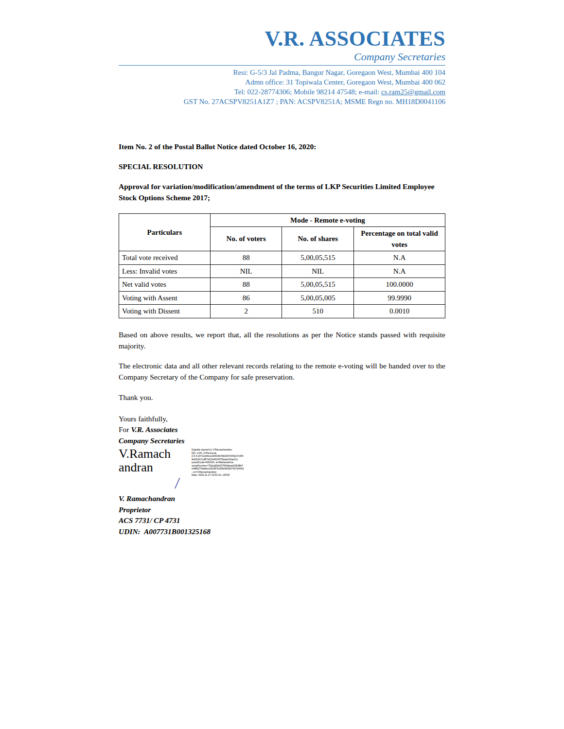V.R. ASSOCIATES
Company Secretaries
Resi: G-5/3 Jal Padma, Bangur Nagar, Goregaon West, Mumbai 400 104
Admn office: 31 Topiwala Center, Goregaon West, Mumbai 400 062
Tel: 022-28774306; Mobile 98214 47548; e-mail: cs.ram25@gmail.com
GST No. 27ACSPV8251A1Z7 ; PAN: ACSPV8251A; MSME Regn no. MH18D0041106
Item No. 2 of the Postal Ballot Notice dated October 16, 2020:
SPECIAL RESOLUTION
Approval for variation/modification/amendment of the terms of LKP Securities Limited Employee Stock Options Scheme 2017;
| Particulars | Mode - Remote e-voting |
| --- | --- |
| No. of voters | No. of shares | Percentage on total valid votes |
| Total vote received | 88 | 5,00,05,515 | N.A |
| Less: Invalid votes | NIL | NIL | N.A |
| Net valid votes | 88 | 5,00,05,515 | 100.0000 |
| Voting with Assent | 86 | 5,00,05,005 | 99.9990 |
| Voting with Dissent | 2 | 510 | 0.0010 |
Based on above results, we report that, all the resolutions as per the Notice stands passed with requisite majority.
The electronic data and all other relevant records relating to the remote e-voting will be handed over to the Company Secretary of the Company for safe preservation.
Thank you.
Yours faithfully,
For V.R. Associates
Company Secretaries
V.Ramach
andran
Digitally signed by V.Ramachandran
DN: c=IN, o=Personal,
2.5.4.20=1ed41ce2b533b43b6257d442e7c5f4
9ef20167cd87e51b4523475daa1f1ba2c2,
postalCode=400104, st=Maharashtra,
serialNumber=792aa56e537554deae00638b7
e4f86274da9ec20b387b16ffe6605b7437d44c6
, cn=V.Ramachandran
Date: 2020.11.27 10:51:01 +05'30'
⁄
V. Ramachandran
Proprietor
ACS 7731/ CP 4731
UDIN: A007731B001325168